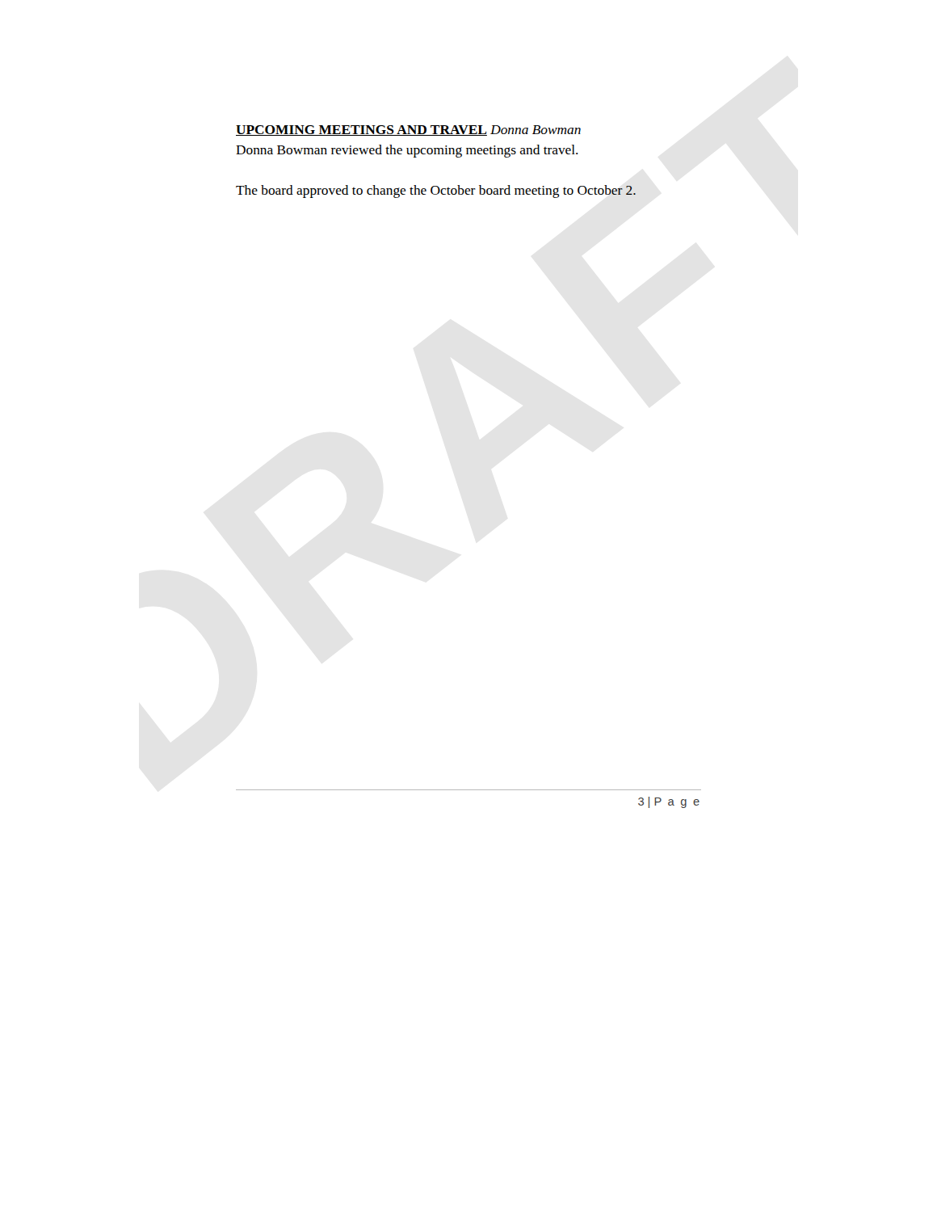DRAFT
UPCOMING MEETINGS AND TRAVEL Donna Bowman
Donna Bowman reviewed the upcoming meetings and travel.
The board approved to change the October board meeting to October 2.
3 | P a g e